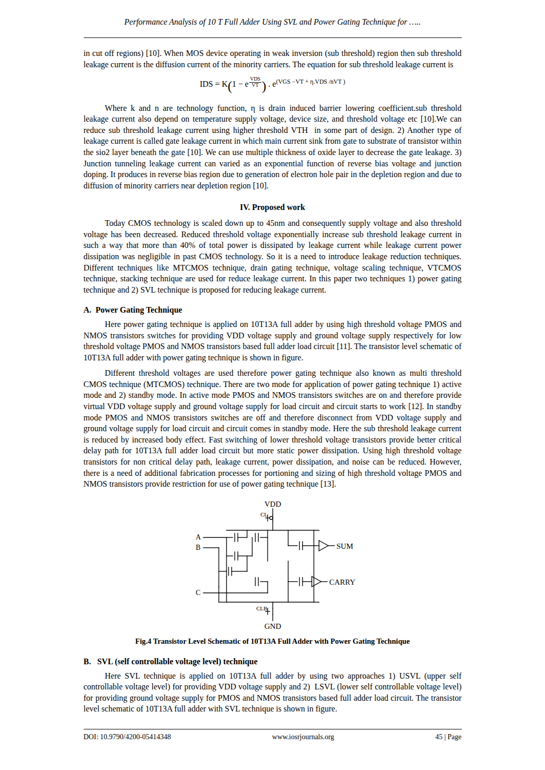Performance Analysis of 10 T Full Adder Using SVL and Power Gating Technique for …..
in cut off regions) [10]. When MOS device operating in weak inversion (sub threshold) region then sub threshold leakage current is the diffusion current of the minority carriers. The equation for sub threshold leakage current is
IDS = K(1 − eVDS VT) . e(VGS −VT + η.VDS /nVT )
Where k and n are technology function, η is drain induced barrier lowering coefficient.sub threshold leakage current also depend on temperature supply voltage, device size, and threshold voltage etc [10].We can reduce sub threshold leakage current using higher threshold VTH in some part of design. 2) Another type of leakage current is called gate leakage current in which main current sink from gate to substrate of transistor within the sio2 layer beneath the gate [10]. We can use multiple thickness of oxide layer to decrease the gate leakage. 3) Junction tunneling leakage current can varied as an exponential function of reverse bias voltage and junction doping. It produces in reverse bias region due to generation of electron hole pair in the depletion region and due to diffusion of minority carriers near depletion region [10].
IV. Proposed work
Today CMOS technology is scaled down up to 45nm and consequently supply voltage and also threshold voltage has been decreased. Reduced threshold voltage exponentially increase sub threshold leakage current in such a way that more than 40% of total power is dissipated by leakage current while leakage current power dissipation was negligible in past CMOS technology. So it is a need to introduce leakage reduction techniques. Different techniques like MTCMOS technique, drain gating technique, voltage scaling technique, VTCMOS technique, stacking technique are used for reduce leakage current. In this paper two techniques 1) power gating technique and 2) SVL technique is proposed for reducing leakage current.
A. Power Gating Technique
Here power gating technique is applied on 10T13A full adder by using high threshold voltage PMOS and NMOS transistors switches for providing VDD voltage supply and ground voltage supply respectively for low threshold voltage PMOS and NMOS transistors based full adder load circuit [11]. The transistor level schematic of 10T13A full adder with power gating technique is shown in figure.
Different threshold voltages are used therefore power gating technique also known as multi threshold CMOS technique (MTCMOS) technique. There are two mode for application of power gating technique 1) active mode and 2) standby mode. In active mode PMOS and NMOS transistors switches are on and therefore provide virtual VDD voltage supply and ground voltage supply for load circuit and circuit starts to work [12]. In standby mode PMOS and NMOS transistors switches are off and therefore disconnect from VDD voltage supply and ground voltage supply for load circuit and circuit comes in standby mode. Here the sub threshold leakage current is reduced by increased body effect. Fast switching of lower threshold voltage transistors provide better critical delay path for 10T13A full adder load circuit but more static power dissipation. Using high threshold voltage transistors for non critical delay path, leakage current, power dissipation, and noise can be reduced. However, there is a need of additional fabrication processes for portioning and sizing of high threshold voltage PMOS and NMOS transistors provide restriction for use of power gating technique [13].
VDD CL A B SUM CARRY C CLB GND
Fig.4 Transistor Level Schematic of 10T13A Full Adder with Power Gating Technique
B. SVL (self controllable voltage level) technique
Here SVL technique is applied on 10T13A full adder by using two approaches 1) USVL (upper self controllable voltage level) for providing VDD voltage supply and 2) LSVL (lower self controllable voltage level) for providing ground voltage supply for PMOS and NMOS transistors based full adder load circuit. The transistor level schematic of 10T13A full adder with SVL technique is shown in figure.
DOI: 10.9790/4200-05414348 www.iosrjournals.org 45 | Page